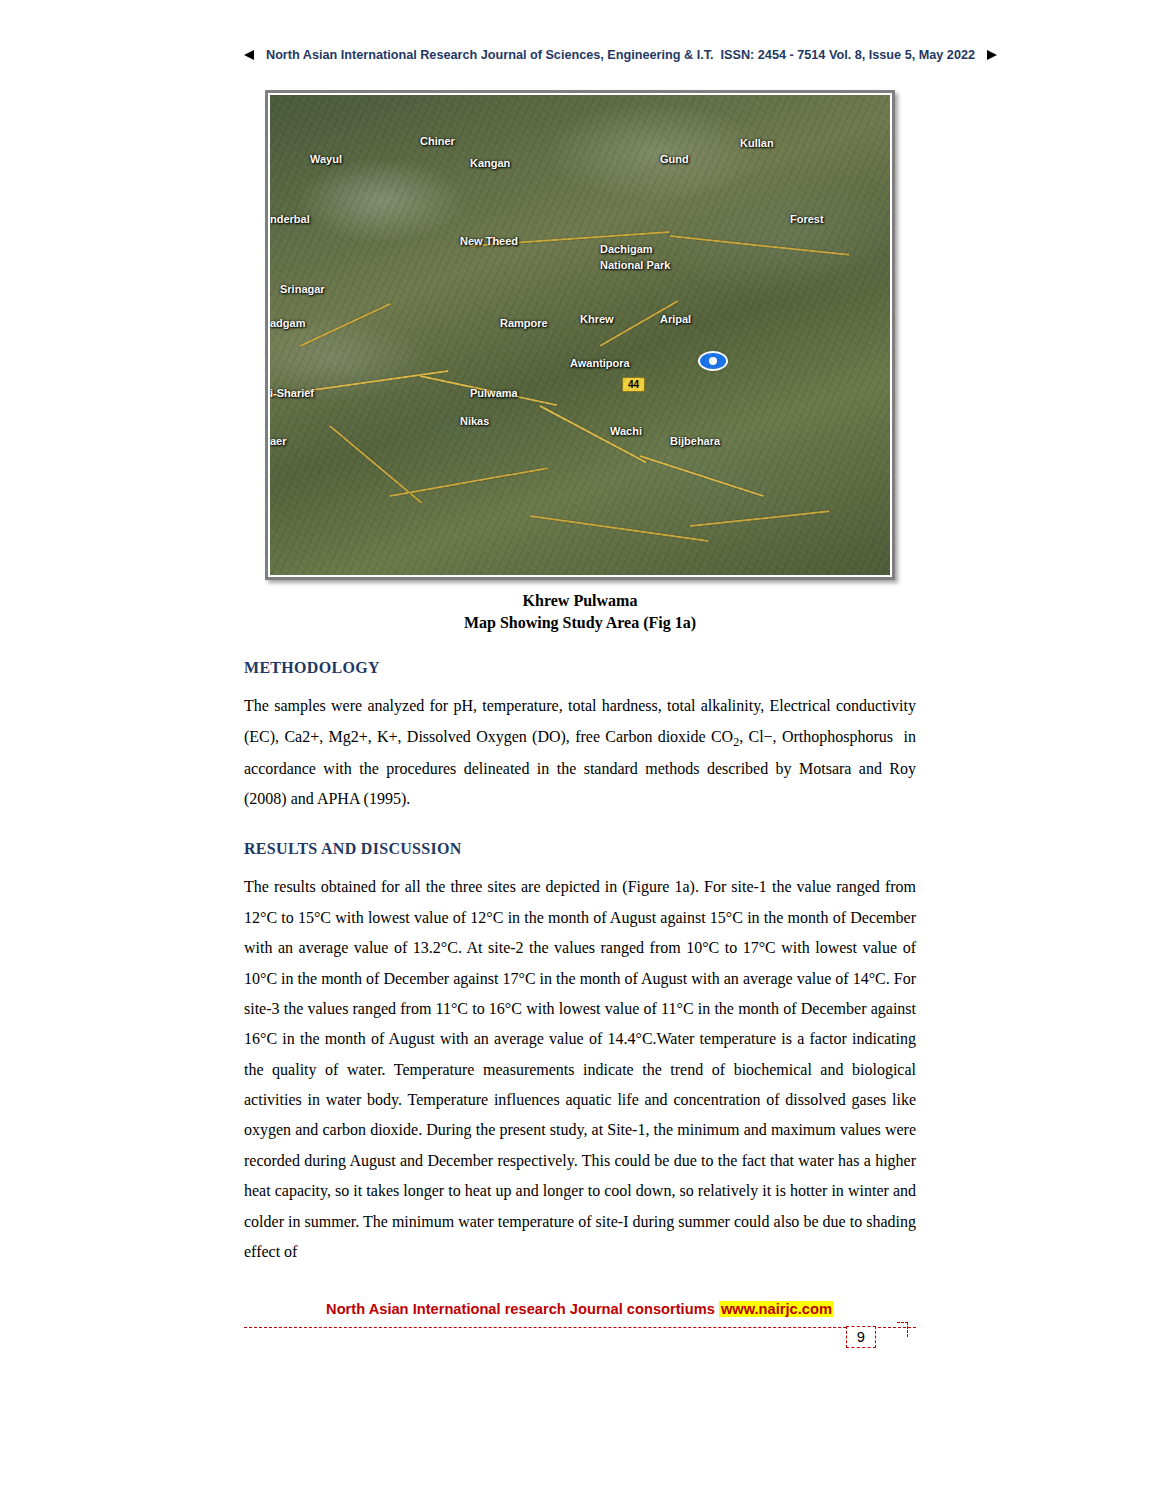North Asian International Research Journal of Sciences, Engineering & I.T. ISSN: 2454 - 7514 Vol. 8, Issue 5, May 2022
Chiner
Wayul
Kangan
Gund
Kullan
nderbal
Forest
New Theed
Dachigam
National Park
Srinagar
adgam
Rampore
Khrew
Aripal
Awantipora
i-Sharief
Pulwama
Nikas
aer
Wachi
Bijbehara
44
Khrew Pulwama
Map Showing Study Area (Fig 1a)
METHODOLOGY
The samples were analyzed for pH, temperature, total hardness, total alkalinity, Electrical conductivity (EC), Ca2+, Mg2+, K+, Dissolved Oxygen (DO), free Carbon dioxide CO2, Cl−, Orthophosphorus in accordance with the procedures delineated in the standard methods described by Motsara and Roy (2008) and APHA (1995).
RESULTS AND DISCUSSION
The results obtained for all the three sites are depicted in (Figure 1a). For site-1 the value ranged from 12°C to 15°C with lowest value of 12°C in the month of August against 15°C in the month of December with an average value of 13.2°C. At site-2 the values ranged from 10°C to 17°C with lowest value of 10°C in the month of December against 17°C in the month of August with an average value of 14°C. For site-3 the values ranged from 11°C to 16°C with lowest value of 11°C in the month of December against 16°C in the month of August with an average value of 14.4°C.Water temperature is a factor indicating the quality of water. Temperature measurements indicate the trend of biochemical and biological activities in water body. Temperature influences aquatic life and concentration of dissolved gases like oxygen and carbon dioxide. During the present study, at Site-1, the minimum and maximum values were recorded during August and December respectively. This could be due to the fact that water has a higher heat capacity, so it takes longer to heat up and longer to cool down, so relatively it is hotter in winter and colder in summer. The minimum water temperature of site-I during summer could also be due to shading effect of
North Asian International research Journal consortiums www.nairjc.com
9